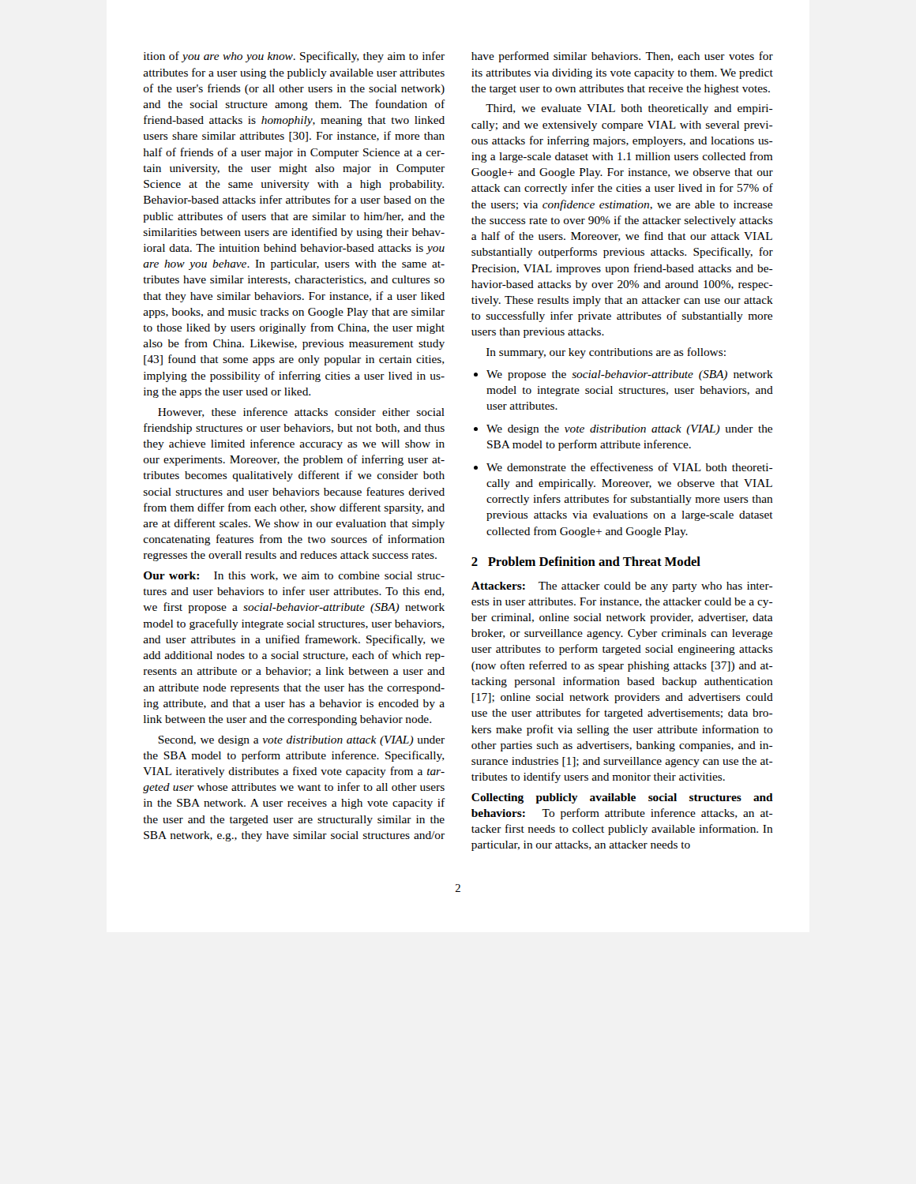ition of you are who you know. Specifically, they aim to infer attributes for a user using the publicly available user attributes of the user's friends (or all other users in the social network) and the social structure among them. The foundation of friend-based attacks is homophily, meaning that two linked users share similar attributes [30]. For instance, if more than half of friends of a user major in Computer Science at a certain university, the user might also major in Computer Science at the same university with a high probability. Behavior-based attacks infer attributes for a user based on the public attributes of users that are similar to him/her, and the similarities between users are identified by using their behavioral data. The intuition behind behavior-based attacks is you are how you behave. In particular, users with the same attributes have similar interests, characteristics, and cultures so that they have similar behaviors. For instance, if a user liked apps, books, and music tracks on Google Play that are similar to those liked by users originally from China, the user might also be from China. Likewise, previous measurement study [43] found that some apps are only popular in certain cities, implying the possibility of inferring cities a user lived in using the apps the user used or liked.
However, these inference attacks consider either social friendship structures or user behaviors, but not both, and thus they achieve limited inference accuracy as we will show in our experiments. Moreover, the problem of inferring user attributes becomes qualitatively different if we consider both social structures and user behaviors because features derived from them differ from each other, show different sparsity, and are at different scales. We show in our evaluation that simply concatenating features from the two sources of information regresses the overall results and reduces attack success rates.
Our work: In this work, we aim to combine social structures and user behaviors to infer user attributes. To this end, we first propose a social-behavior-attribute (SBA) network model to gracefully integrate social structures, user behaviors, and user attributes in a unified framework. Specifically, we add additional nodes to a social structure, each of which represents an attribute or a behavior; a link between a user and an attribute node represents that the user has the corresponding attribute, and that a user has a behavior is encoded by a link between the user and the corresponding behavior node.
Second, we design a vote distribution attack (VIAL) under the SBA model to perform attribute inference. Specifically, VIAL iteratively distributes a fixed vote capacity from a targeted user whose attributes we want to infer to all other users in the SBA network. A user receives a high vote capacity if the user and the targeted user are structurally similar in the SBA network, e.g., they have similar social structures and/or have performed similar behaviors. Then, each user votes for its attributes via dividing its vote capacity to them. We predict the target user to own attributes that receive the highest votes.
Third, we evaluate VIAL both theoretically and empirically; and we extensively compare VIAL with several previous attacks for inferring majors, employers, and locations using a large-scale dataset with 1.1 million users collected from Google+ and Google Play. For instance, we observe that our attack can correctly infer the cities a user lived in for 57% of the users; via confidence estimation, we are able to increase the success rate to over 90% if the attacker selectively attacks a half of the users. Moreover, we find that our attack VIAL substantially outperforms previous attacks. Specifically, for Precision, VIAL improves upon friend-based attacks and behavior-based attacks by over 20% and around 100%, respectively. These results imply that an attacker can use our attack to successfully infer private attributes of substantially more users than previous attacks.
In summary, our key contributions are as follows:
We propose the social-behavior-attribute (SBA) network model to integrate social structures, user behaviors, and user attributes.
We design the vote distribution attack (VIAL) under the SBA model to perform attribute inference.
We demonstrate the effectiveness of VIAL both theoretically and empirically. Moreover, we observe that VIAL correctly infers attributes for substantially more users than previous attacks via evaluations on a large-scale dataset collected from Google+ and Google Play.
2 Problem Definition and Threat Model
Attackers: The attacker could be any party who has interests in user attributes. For instance, the attacker could be a cyber criminal, online social network provider, advertiser, data broker, or surveillance agency. Cyber criminals can leverage user attributes to perform targeted social engineering attacks (now often referred to as spear phishing attacks [37]) and attacking personal information based backup authentication [17]; online social network providers and advertisers could use the user attributes for targeted advertisements; data brokers make profit via selling the user attribute information to other parties such as advertisers, banking companies, and insurance industries [1]; and surveillance agency can use the attributes to identify users and monitor their activities.
Collecting publicly available social structures and behaviors: To perform attribute inference attacks, an attacker first needs to collect publicly available information. In particular, in our attacks, an attacker needs to
2